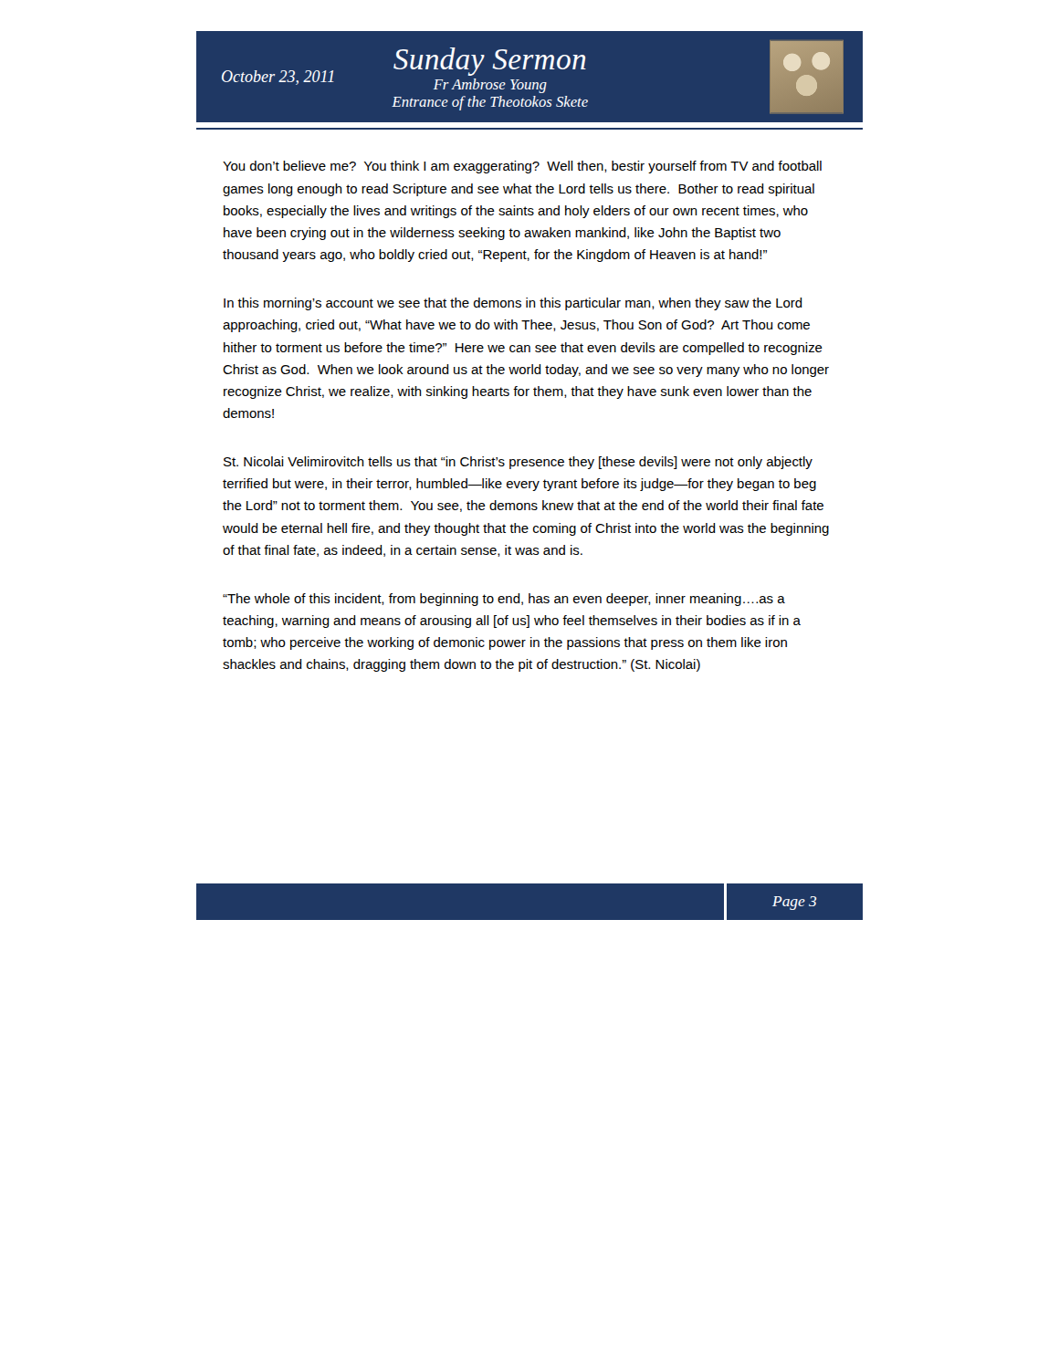October 23, 2011
Sunday Sermon
Fr Ambrose Young
Entrance of the Theotokos Skete
You don’t believe me? You think I am exaggerating? Well then, bestir yourself from TV and football games long enough to read Scripture and see what the Lord tells us there. Bother to read spiritual books, especially the lives and writings of the saints and holy elders of our own recent times, who have been crying out in the wilderness seeking to awaken mankind, like John the Baptist two thousand years ago, who boldly cried out, “Repent, for the Kingdom of Heaven is at hand!”
In this morning’s account we see that the demons in this particular man, when they saw the Lord approaching, cried out, “What have we to do with Thee, Jesus, Thou Son of God? Art Thou come hither to torment us before the time?” Here we can see that even devils are compelled to recognize Christ as God. When we look around us at the world today, and we see so very many who no longer recognize Christ, we realize, with sinking hearts for them, that they have sunk even lower than the demons!
St. Nicolai Velimirovitch tells us that “in Christ’s presence they [these devils] were not only abjectly terrified but were, in their terror, humbled—like every tyrant before its judge—for they began to beg the Lord” not to torment them. You see, the demons knew that at the end of the world their final fate would be eternal hell fire, and they thought that the coming of Christ into the world was the beginning of that final fate, as indeed, in a certain sense, it was and is.
“The whole of this incident, from beginning to end, has an even deeper, inner meaning….as a teaching, warning and means of arousing all [of us] who feel themselves in their bodies as if in a tomb; who perceive the working of demonic power in the passions that press on them like iron shackles and chains, dragging them down to the pit of destruction.” (St. Nicolai)
Page 3